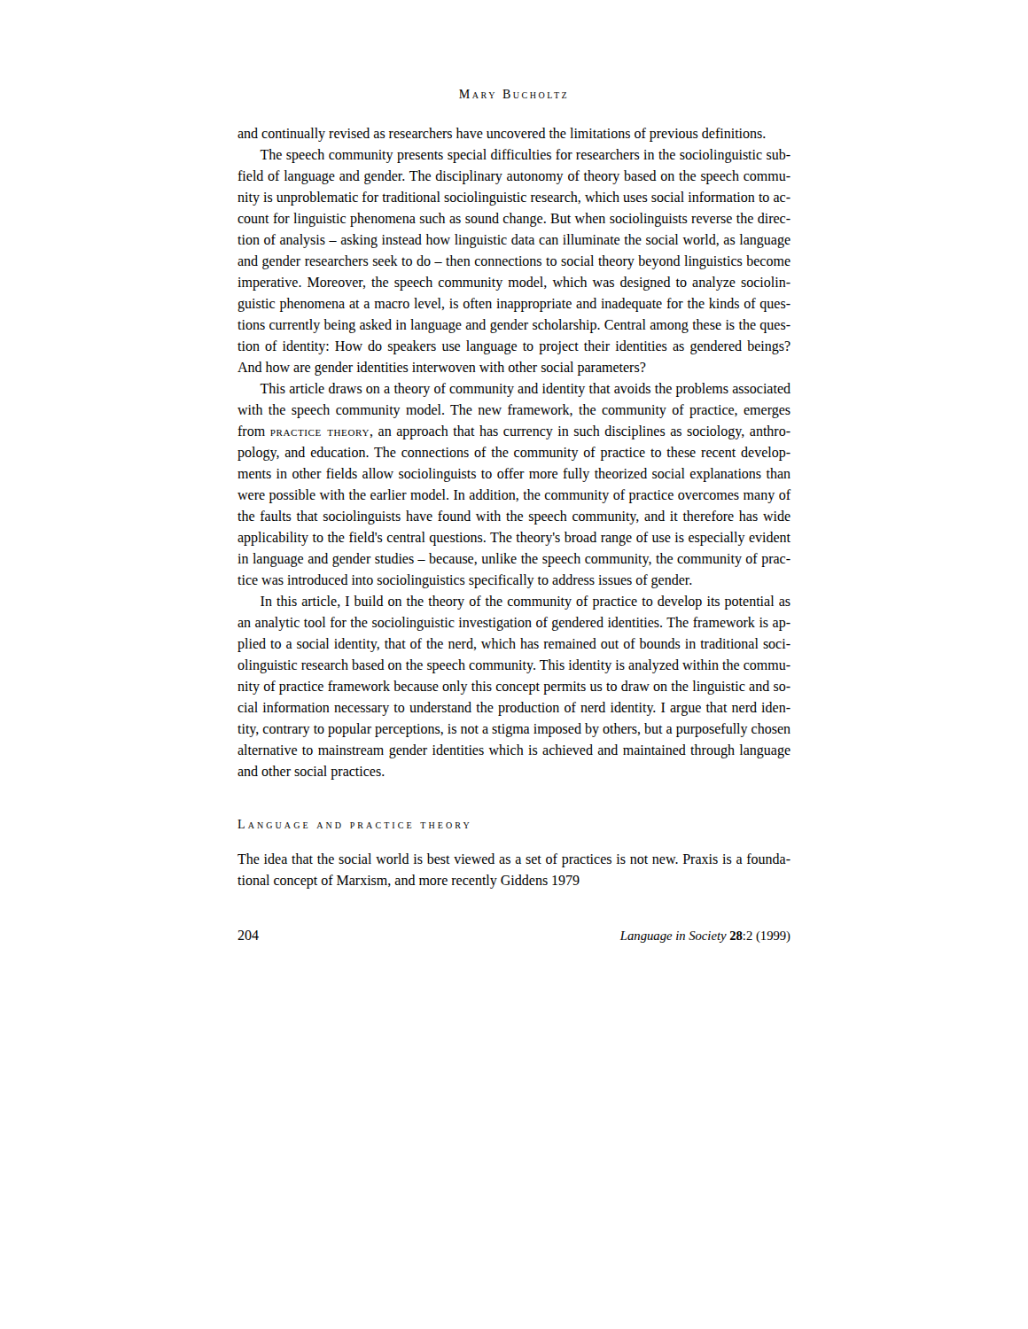Mary Bucholtz
and continually revised as researchers have uncovered the limitations of previous definitions.
The speech community presents special difficulties for researchers in the sociolinguistic subfield of language and gender. The disciplinary autonomy of theory based on the speech community is unproblematic for traditional sociolinguistic research, which uses social information to account for linguistic phenomena such as sound change. But when sociolinguists reverse the direction of analysis – asking instead how linguistic data can illuminate the social world, as language and gender researchers seek to do – then connections to social theory beyond linguistics become imperative. Moreover, the speech community model, which was designed to analyze sociolinguistic phenomena at a macro level, is often inappropriate and inadequate for the kinds of questions currently being asked in language and gender scholarship. Central among these is the question of identity: How do speakers use language to project their identities as gendered beings? And how are gender identities interwoven with other social parameters?
This article draws on a theory of community and identity that avoids the problems associated with the speech community model. The new framework, the community of practice, emerges from practice theory, an approach that has currency in such disciplines as sociology, anthropology, and education. The connections of the community of practice to these recent developments in other fields allow sociolinguists to offer more fully theorized social explanations than were possible with the earlier model. In addition, the community of practice overcomes many of the faults that sociolinguists have found with the speech community, and it therefore has wide applicability to the field's central questions. The theory's broad range of use is especially evident in language and gender studies – because, unlike the speech community, the community of practice was introduced into sociolinguistics specifically to address issues of gender.
In this article, I build on the theory of the community of practice to develop its potential as an analytic tool for the sociolinguistic investigation of gendered identities. The framework is applied to a social identity, that of the nerd, which has remained out of bounds in traditional sociolinguistic research based on the speech community. This identity is analyzed within the community of practice framework because only this concept permits us to draw on the linguistic and social information necessary to understand the production of nerd identity. I argue that nerd identity, contrary to popular perceptions, is not a stigma imposed by others, but a purposefully chosen alternative to mainstream gender identities which is achieved and maintained through language and other social practices.
Language and practice theory
The idea that the social world is best viewed as a set of practices is not new. Praxis is a foundational concept of Marxism, and more recently Giddens 1979
204 Language in Society 28:2 (1999)